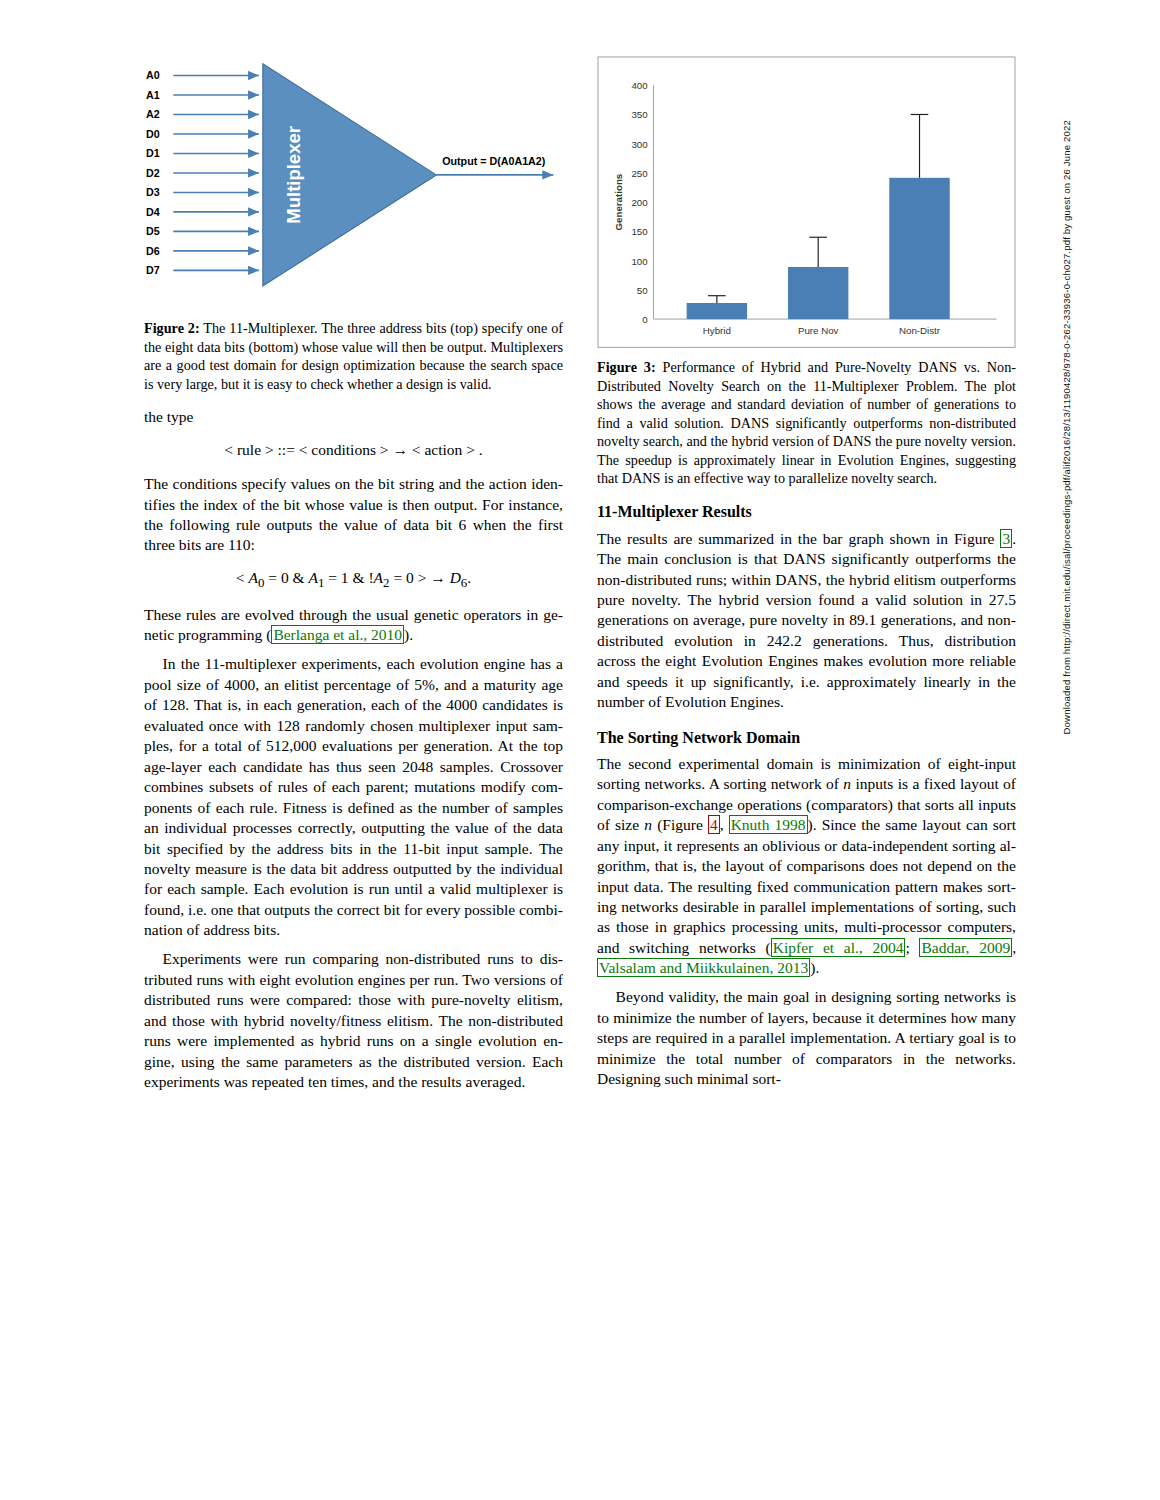Downloaded from http://direct.mit.edu/isal/proceedings-pdf/alif2016/28/13/1190428/978-0-262-33936-0-ch027.pdf by guest on 26 June 2022
A0 A1 A2 D0 D1 D2 D3 D4 D5 D6 D7 Multiplexer Output = D(A0A1A2)
Figure 2: The 11-Multiplexer. The three address bits (top) specify one of the eight data bits (bottom) whose value will then be output. Multiplexers are a good test domain for design optimization because the search space is very large, but it is easy to check whether a design is valid.
the type
< rule > ::= < conditions > → < action > .
The conditions specify values on the bit string and the action identifies the index of the bit whose value is then output. For instance, the following rule outputs the value of data bit 6 when the first three bits are 110:
< A0 = 0 & A1 = 1 & !A2 = 0 > → D6.
These rules are evolved through the usual genetic operators in genetic programming (Berlanga et al., 2010).
In the 11-multiplexer experiments, each evolution engine has a pool size of 4000, an elitist percentage of 5%, and a maturity age of 128. That is, in each generation, each of the 4000 candidates is evaluated once with 128 randomly chosen multiplexer input samples, for a total of 512,000 evaluations per generation. At the top age-layer each candidate has thus seen 2048 samples. Crossover combines subsets of rules of each parent; mutations modify components of each rule. Fitness is defined as the number of samples an individual processes correctly, outputting the value of the data bit specified by the address bits in the 11-bit input sample. The novelty measure is the data bit address outputted by the individual for each sample. Each evolution is run until a valid multiplexer is found, i.e. one that outputs the correct bit for every possible combination of address bits.
Experiments were run comparing non-distributed runs to distributed runs with eight evolution engines per run. Two versions of distributed runs were compared: those with pure-novelty elitism, and those with hybrid novelty/fitness elitism. The non-distributed runs were implemented as hybrid runs on a single evolution engine, using the same parameters as the distributed version. Each experiments was repeated ten times, and the results averaged.
400 350 300 250 200 150 100 50 0 Generations Hybrid Pure Nov Non-Distr
Figure 3: Performance of Hybrid and Pure-Novelty DANS vs. Non-Distributed Novelty Search on the 11-Multiplexer Problem. The plot shows the average and standard deviation of number of generations to find a valid solution. DANS significantly outperforms non-distributed novelty search, and the hybrid version of DANS the pure novelty version. The speedup is approximately linear in Evolution Engines, suggesting that DANS is an effective way to parallelize novelty search.
11-Multiplexer Results
The results are summarized in the bar graph shown in Figure 3. The main conclusion is that DANS significantly outperforms the non-distributed runs; within DANS, the hybrid elitism outperforms pure novelty. The hybrid version found a valid solution in 27.5 generations on average, pure novelty in 89.1 generations, and non-distributed evolution in 242.2 generations. Thus, distribution across the eight Evolution Engines makes evolution more reliable and speeds it up significantly, i.e. approximately linearly in the number of Evolution Engines.
The Sorting Network Domain
The second experimental domain is minimization of eight-input sorting networks. A sorting network of n inputs is a fixed layout of comparison-exchange operations (comparators) that sorts all inputs of size n (Figure 4, Knuth 1998). Since the same layout can sort any input, it represents an oblivious or data-independent sorting algorithm, that is, the layout of comparisons does not depend on the input data. The resulting fixed communication pattern makes sorting networks desirable in parallel implementations of sorting, such as those in graphics processing units, multi-processor computers, and switching networks (Kipfer et al., 2004; Baddar, 2009, Valsalam and Miikkulainen, 2013).
Beyond validity, the main goal in designing sorting networks is to minimize the number of layers, because it determines how many steps are required in a parallel implementation. A tertiary goal is to minimize the total number of comparators in the networks. Designing such minimal sort-